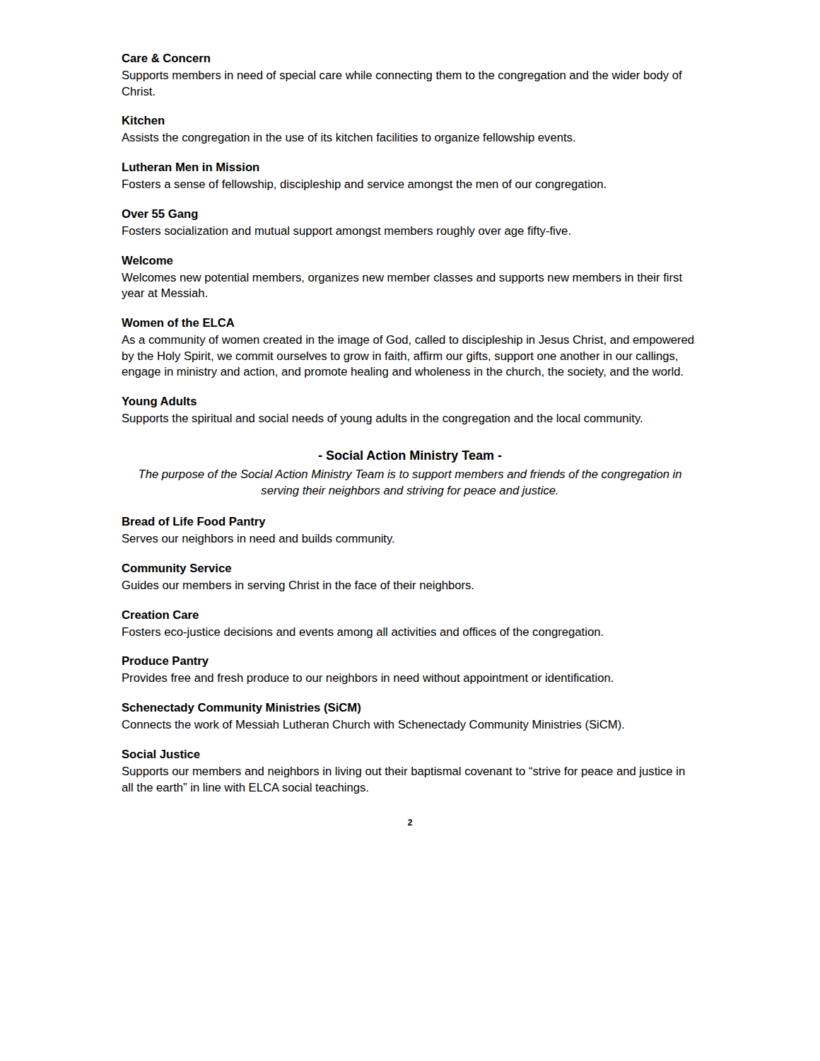Care & Concern
Supports members in need of special care while connecting them to the congregation and the wider body of Christ.
Kitchen
Assists the congregation in the use of its kitchen facilities to organize fellowship events.
Lutheran Men in Mission
Fosters a sense of fellowship, discipleship and service amongst the men of our congregation.
Over 55 Gang
Fosters socialization and mutual support amongst members roughly over age fifty-five.
Welcome
Welcomes new potential members, organizes new member classes and supports new members in their first year at Messiah.
Women of the ELCA
As a community of women created in the image of God, called to discipleship in Jesus Christ, and empowered by the Holy Spirit, we commit ourselves to grow in faith, affirm our gifts, support one another in our callings, engage in ministry and action, and promote healing and wholeness in the church, the society, and the world.
Young Adults
Supports the spiritual and social needs of young adults in the congregation and the local community.
- Social Action Ministry Team -
The purpose of the Social Action Ministry Team is to support members and friends of the congregation in serving their neighbors and striving for peace and justice.
Bread of Life Food Pantry
Serves our neighbors in need and builds community.
Community Service
Guides our members in serving Christ in the face of their neighbors.
Creation Care
Fosters eco-justice decisions and events among all activities and offices of the congregation.
Produce Pantry
Provides free and fresh produce to our neighbors in need without appointment or identification.
Schenectady Community Ministries (SiCM)
Connects the work of Messiah Lutheran Church with Schenectady Community Ministries (SiCM).
Social Justice
Supports our members and neighbors in living out their baptismal covenant to “strive for peace and justice in all the earth” in line with ELCA social teachings.
2